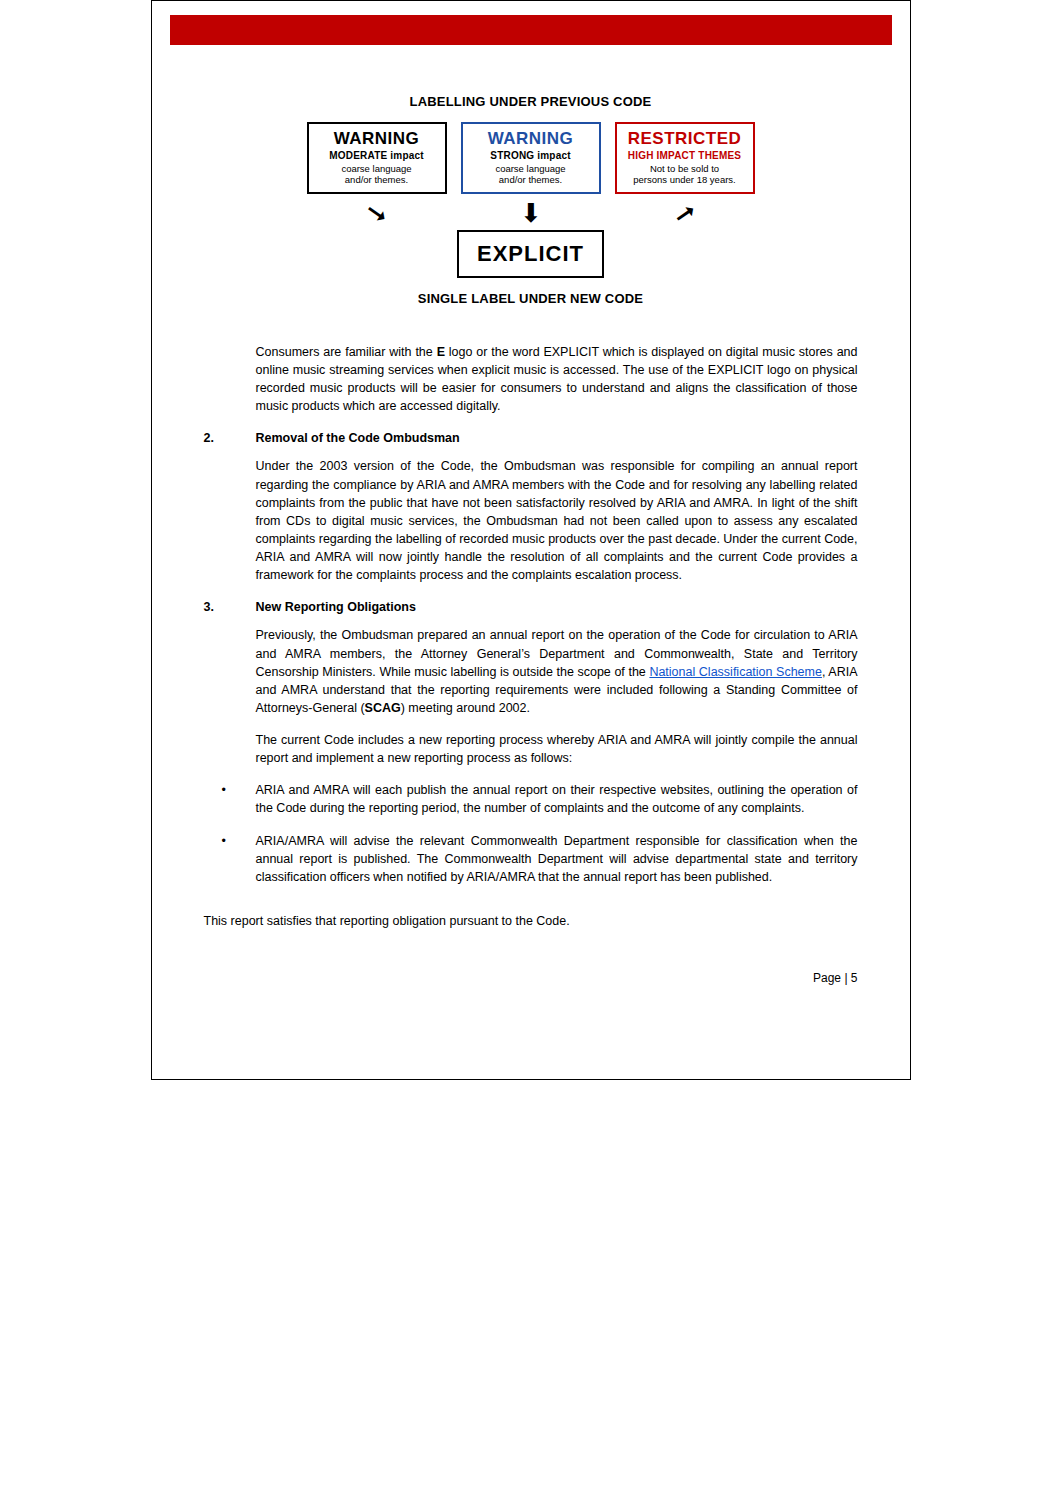LABELLING UNDER PREVIOUS CODE
WARNING
MODERATE impact
coarse language
and/or themes.
WARNING
STRONG impact
coarse language
and/or themes.
RESTRICTED
HIGH IMPACT THEMES
Not to be sold to
persons under 18 years.
➞ ⬇ ➞
EXPLICIT
SINGLE LABEL UNDER NEW CODE
Consumers are familiar with the E logo or the word EXPLICIT which is displayed on digital music stores and online music streaming services when explicit music is accessed. The use of the EXPLICIT logo on physical recorded music products will be easier for consumers to understand and aligns the classification of those music products which are accessed digitally.
2.
Removal of the Code Ombudsman
Under the 2003 version of the Code, the Ombudsman was responsible for compiling an annual report regarding the compliance by ARIA and AMRA members with the Code and for resolving any labelling related complaints from the public that have not been satisfactorily resolved by ARIA and AMRA. In light of the shift from CDs to digital music services, the Ombudsman had not been called upon to assess any escalated complaints regarding the labelling of recorded music products over the past decade. Under the current Code, ARIA and AMRA will now jointly handle the resolution of all complaints and the current Code provides a framework for the complaints process and the complaints escalation process.
3.
New Reporting Obligations
Previously, the Ombudsman prepared an annual report on the operation of the Code for circulation to ARIA and AMRA members, the Attorney General’s Department and Commonwealth, State and Territory Censorship Ministers. While music labelling is outside the scope of the National Classification Scheme, ARIA and AMRA understand that the reporting requirements were included following a Standing Committee of Attorneys-General (SCAG) meeting around 2002.
The current Code includes a new reporting process whereby ARIA and AMRA will jointly compile the annual report and implement a new reporting process as follows:
ARIA and AMRA will each publish the annual report on their respective websites, outlining the operation of the Code during the reporting period, the number of complaints and the outcome of any complaints.
ARIA/AMRA will advise the relevant Commonwealth Department responsible for classification when the annual report is published. The Commonwealth Department will advise departmental state and territory classification officers when notified by ARIA/AMRA that the annual report has been published.
This report satisfies that reporting obligation pursuant to the Code.
Page | 5